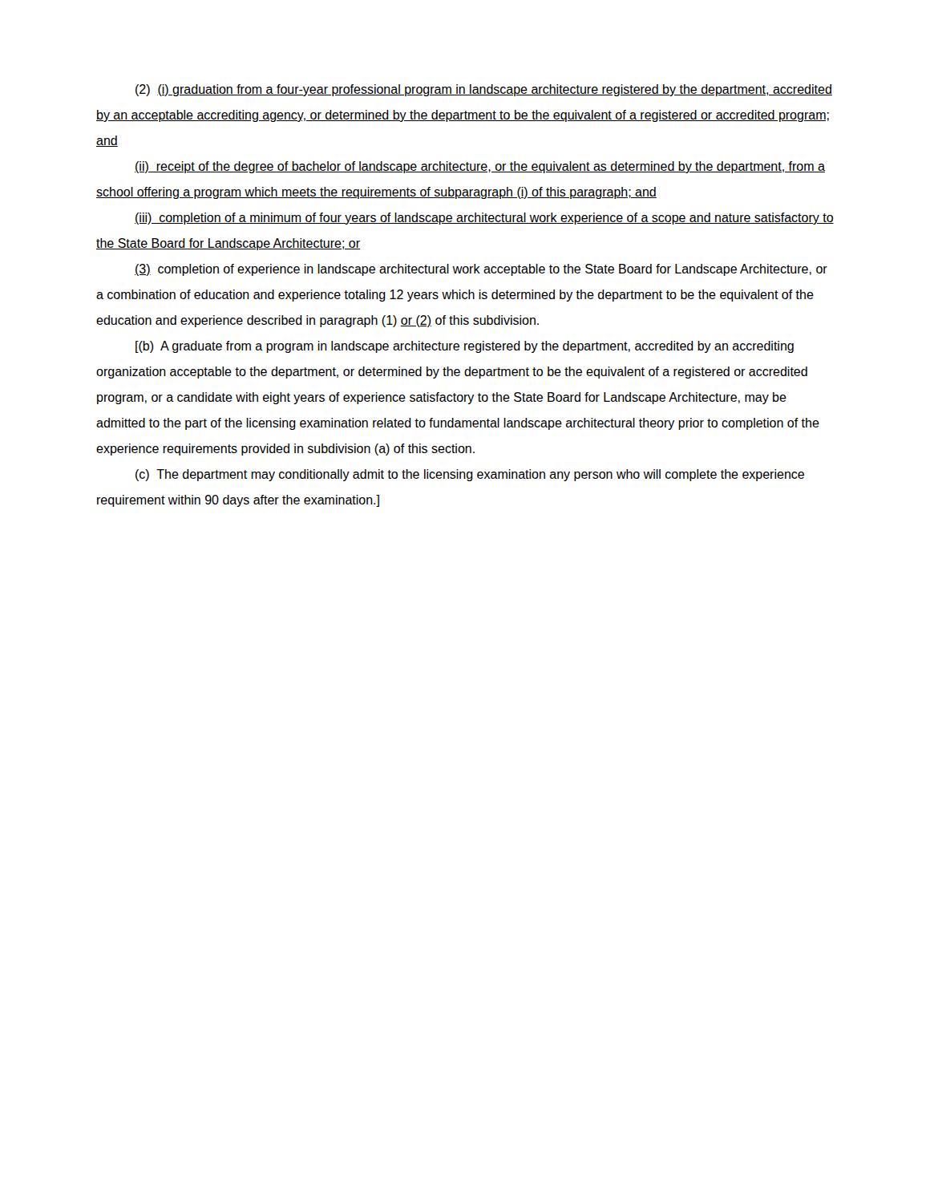(2) (i) graduation from a four-year professional program in landscape architecture registered by the department, accredited by an acceptable accrediting agency, or determined by the department to be the equivalent of a registered or accredited program; and
(ii) receipt of the degree of bachelor of landscape architecture, or the equivalent as determined by the department, from a school offering a program which meets the requirements of subparagraph (i) of this paragraph; and
(iii) completion of a minimum of four years of landscape architectural work experience of a scope and nature satisfactory to the State Board for Landscape Architecture; or
(3) completion of experience in landscape architectural work acceptable to the State Board for Landscape Architecture, or a combination of education and experience totaling 12 years which is determined by the department to be the equivalent of the education and experience described in paragraph (1) or (2) of this subdivision.
[(b) A graduate from a program in landscape architecture registered by the department, accredited by an accrediting organization acceptable to the department, or determined by the department to be the equivalent of a registered or accredited program, or a candidate with eight years of experience satisfactory to the State Board for Landscape Architecture, may be admitted to the part of the licensing examination related to fundamental landscape architectural theory prior to completion of the experience requirements provided in subdivision (a) of this section.
(c) The department may conditionally admit to the licensing examination any person who will complete the experience requirement within 90 days after the examination.]